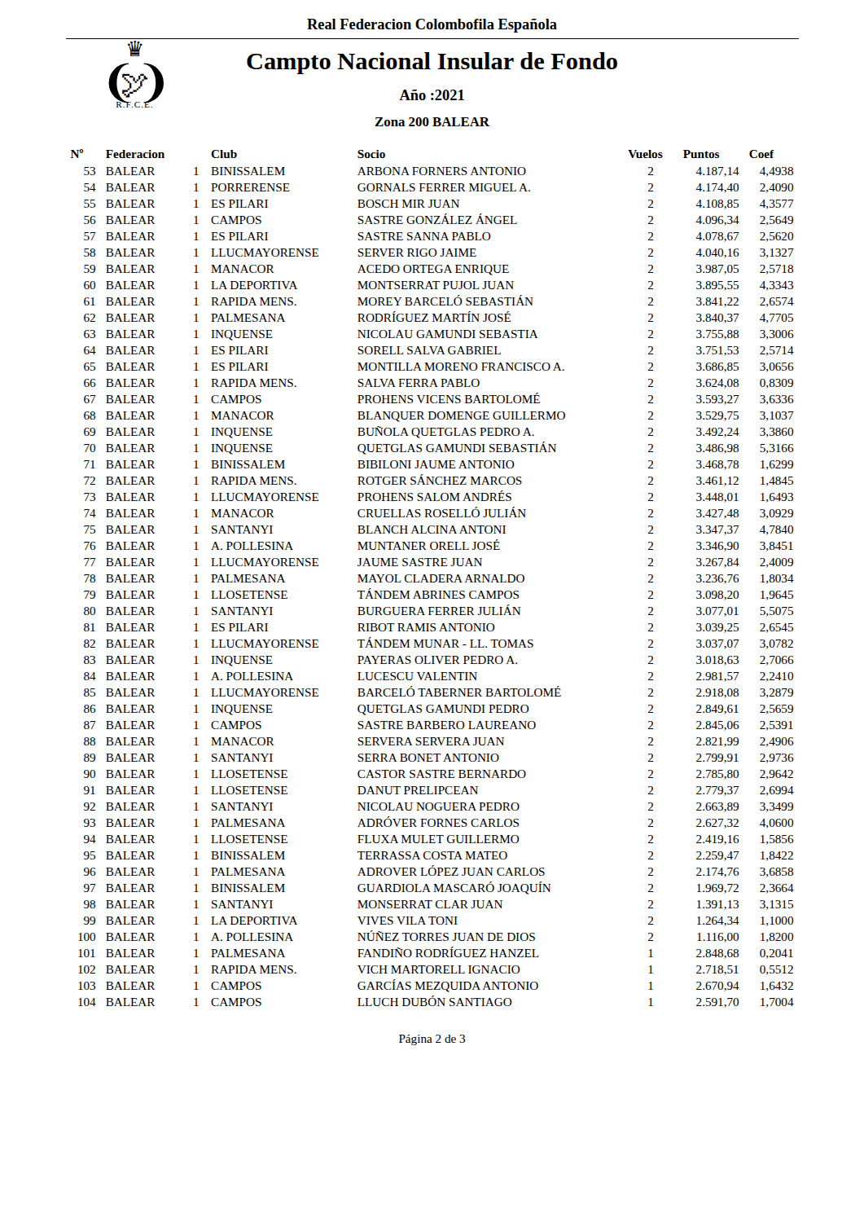Real Federacion Colombofila Española
♛
❨❩
🕊
R.F.C.E.
Campto Nacional Insular de Fondo
Año :2021
Zona 200 BALEAR
| Nº | Federacion | | Club | Socio | Vuelos | Puntos | Coef |
| --- | --- | --- | --- | --- | --- | --- | --- |
| 53 | BALEAR | 1 | BINISSALEM | ARBONA FORNERS ANTONIO | 2 | 4.187,14 | 4,4938 |
| 54 | BALEAR | 1 | PORRERENSE | GORNALS FERRER MIGUEL A. | 2 | 4.174,40 | 2,4090 |
| 55 | BALEAR | 1 | ES PILARI | BOSCH MIR JUAN | 2 | 4.108,85 | 4,3577 |
| 56 | BALEAR | 1 | CAMPOS | SASTRE GONZÁLEZ ÁNGEL | 2 | 4.096,34 | 2,5649 |
| 57 | BALEAR | 1 | ES PILARI | SASTRE SANNA PABLO | 2 | 4.078,67 | 2,5620 |
| 58 | BALEAR | 1 | LLUCMAYORENSE | SERVER RIGO JAIME | 2 | 4.040,16 | 3,1327 |
| 59 | BALEAR | 1 | MANACOR | ACEDO ORTEGA ENRIQUE | 2 | 3.987,05 | 2,5718 |
| 60 | BALEAR | 1 | LA DEPORTIVA | MONTSERRAT PUJOL JUAN | 2 | 3.895,55 | 4,3343 |
| 61 | BALEAR | 1 | RAPIDA MENS. | MOREY BARCELÓ SEBASTIÁN | 2 | 3.841,22 | 2,6574 |
| 62 | BALEAR | 1 | PALMESANA | RODRÍGUEZ MARTÍN JOSÉ | 2 | 3.840,37 | 4,7705 |
| 63 | BALEAR | 1 | INQUENSE | NICOLAU GAMUNDI SEBASTIA | 2 | 3.755,88 | 3,3006 |
| 64 | BALEAR | 1 | ES PILARI | SORELL SALVA GABRIEL | 2 | 3.751,53 | 2,5714 |
| 65 | BALEAR | 1 | ES PILARI | MONTILLA MORENO FRANCISCO A. | 2 | 3.686,85 | 3,0656 |
| 66 | BALEAR | 1 | RAPIDA MENS. | SALVA FERRA PABLO | 2 | 3.624,08 | 0,8309 |
| 67 | BALEAR | 1 | CAMPOS | PROHENS VICENS BARTOLOMÉ | 2 | 3.593,27 | 3,6336 |
| 68 | BALEAR | 1 | MANACOR | BLANQUER DOMENGE GUILLERMO | 2 | 3.529,75 | 3,1037 |
| 69 | BALEAR | 1 | INQUENSE | BUÑOLA QUETGLAS PEDRO A. | 2 | 3.492,24 | 3,3860 |
| 70 | BALEAR | 1 | INQUENSE | QUETGLAS GAMUNDI SEBASTIÁN | 2 | 3.486,98 | 5,3166 |
| 71 | BALEAR | 1 | BINISSALEM | BIBILONI JAUME ANTONIO | 2 | 3.468,78 | 1,6299 |
| 72 | BALEAR | 1 | RAPIDA MENS. | ROTGER SÁNCHEZ MARCOS | 2 | 3.461,12 | 1,4845 |
| 73 | BALEAR | 1 | LLUCMAYORENSE | PROHENS SALOM ANDRÉS | 2 | 3.448,01 | 1,6493 |
| 74 | BALEAR | 1 | MANACOR | CRUELLAS ROSELLÓ JULIÁN | 2 | 3.427,48 | 3,0929 |
| 75 | BALEAR | 1 | SANTANYI | BLANCH ALCINA ANTONI | 2 | 3.347,37 | 4,7840 |
| 76 | BALEAR | 1 | A. POLLESINA | MUNTANER ORELL JOSÉ | 2 | 3.346,90 | 3,8451 |
| 77 | BALEAR | 1 | LLUCMAYORENSE | JAUME SASTRE JUAN | 2 | 3.267,84 | 2,4009 |
| 78 | BALEAR | 1 | PALMESANA | MAYOL CLADERA ARNALDO | 2 | 3.236,76 | 1,8034 |
| 79 | BALEAR | 1 | LLOSETENSE | TÁNDEM ABRINES CAMPOS | 2 | 3.098,20 | 1,9645 |
| 80 | BALEAR | 1 | SANTANYI | BURGUERA FERRER JULIÁN | 2 | 3.077,01 | 5,5075 |
| 81 | BALEAR | 1 | ES PILARI | RIBOT RAMIS ANTONIO | 2 | 3.039,25 | 2,6545 |
| 82 | BALEAR | 1 | LLUCMAYORENSE | TÁNDEM MUNAR - LL. TOMAS | 2 | 3.037,07 | 3,0782 |
| 83 | BALEAR | 1 | INQUENSE | PAYERAS OLIVER PEDRO A. | 2 | 3.018,63 | 2,7066 |
| 84 | BALEAR | 1 | A. POLLESINA | LUCESCU VALENTIN | 2 | 2.981,57 | 2,2410 |
| 85 | BALEAR | 1 | LLUCMAYORENSE | BARCELÓ TABERNER BARTOLOMÉ | 2 | 2.918,08 | 3,2879 |
| 86 | BALEAR | 1 | INQUENSE | QUETGLAS GAMUNDI PEDRO | 2 | 2.849,61 | 2,5659 |
| 87 | BALEAR | 1 | CAMPOS | SASTRE BARBERO LAUREANO | 2 | 2.845,06 | 2,5391 |
| 88 | BALEAR | 1 | MANACOR | SERVERA SERVERA JUAN | 2 | 2.821,99 | 2,4906 |
| 89 | BALEAR | 1 | SANTANYI | SERRA BONET ANTONIO | 2 | 2.799,91 | 2,9736 |
| 90 | BALEAR | 1 | LLOSETENSE | CASTOR SASTRE BERNARDO | 2 | 2.785,80 | 2,9642 |
| 91 | BALEAR | 1 | LLOSETENSE | DANUT PRELIPCEAN | 2 | 2.779,37 | 2,6994 |
| 92 | BALEAR | 1 | SANTANYI | NICOLAU NOGUERA PEDRO | 2 | 2.663,89 | 3,3499 |
| 93 | BALEAR | 1 | PALMESANA | ADRÓVER FORNES CARLOS | 2 | 2.627,32 | 4,0600 |
| 94 | BALEAR | 1 | LLOSETENSE | FLUXA MULET GUILLERMO | 2 | 2.419,16 | 1,5856 |
| 95 | BALEAR | 1 | BINISSALEM | TERRASSA COSTA MATEO | 2 | 2.259,47 | 1,8422 |
| 96 | BALEAR | 1 | PALMESANA | ADROVER LÓPEZ JUAN CARLOS | 2 | 2.174,76 | 3,6858 |
| 97 | BALEAR | 1 | BINISSALEM | GUARDIOLA MASCARÓ JOAQUÍN | 2 | 1.969,72 | 2,3664 |
| 98 | BALEAR | 1 | SANTANYI | MONSERRAT CLAR JUAN | 2 | 1.391,13 | 3,1315 |
| 99 | BALEAR | 1 | LA DEPORTIVA | VIVES VILA TONI | 2 | 1.264,34 | 1,1000 |
| 100 | BALEAR | 1 | A. POLLESINA | NÚÑEZ TORRES JUAN DE DIOS | 2 | 1.116,00 | 1,8200 |
| 101 | BALEAR | 1 | PALMESANA | FANDIÑO RODRÍGUEZ HANZEL | 1 | 2.848,68 | 0,2041 |
| 102 | BALEAR | 1 | RAPIDA MENS. | VICH MARTORELL IGNACIO | 1 | 2.718,51 | 0,5512 |
| 103 | BALEAR | 1 | CAMPOS | GARCÍAS MEZQUIDA ANTONIO | 1 | 2.670,94 | 1,6432 |
| 104 | BALEAR | 1 | CAMPOS | LLUCH DUBÓN SANTIAGO | 1 | 2.591,70 | 1,7004 |
Página 2 de 3